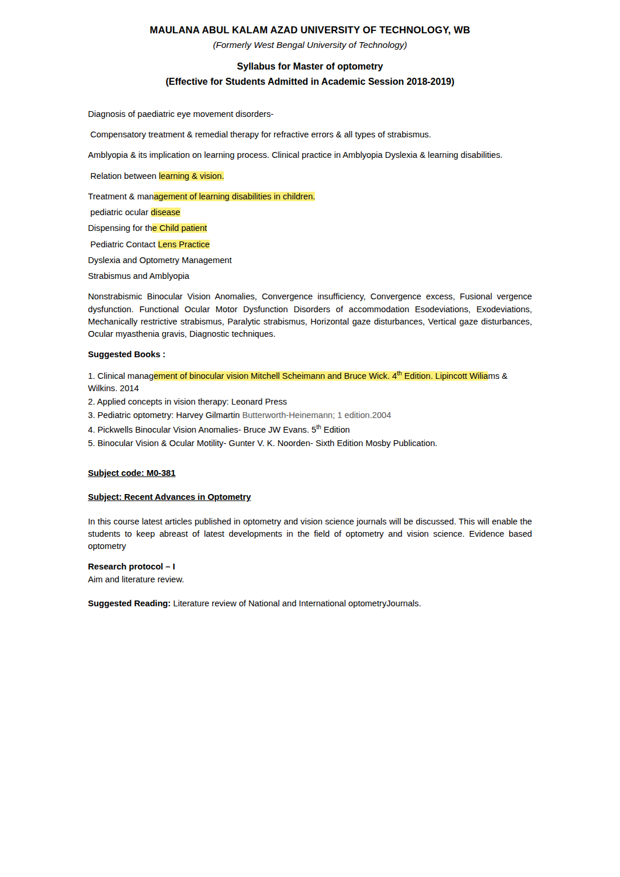MAULANA ABUL KALAM AZAD UNIVERSITY OF TECHNOLOGY, WB
(Formerly West Bengal University of Technology)
Syllabus for Master of optometry
(Effective for Students Admitted in Academic Session 2018-2019)
Diagnosis of paediatric eye movement disorders-
Compensatory treatment & remedial therapy for refractive errors & all types of strabismus.
Amblyopia & its implication on learning process. Clinical practice in Amblyopia Dyslexia & learning disabilities.
Relation between learning & vision.
Treatment & management of learning disabilities in children.
pediatric ocular disease
Dispensing for the Child patient
Pediatric Contact Lens Practice
Dyslexia and Optometry Management
Strabismus and Amblyopia
Nonstrabismic Binocular Vision Anomalies, Convergence insufficiency, Convergence excess, Fusional vergence dysfunction. Functional Ocular Motor Dysfunction Disorders of accommodation Esodeviations, Exodeviations, Mechanically restrictive strabismus, Paralytic strabismus, Horizontal gaze disturbances, Vertical gaze disturbances, Ocular myasthenia gravis, Diagnostic techniques.
Suggested Books :
1. Clinical management of binocular vision Mitchell Scheimann and Bruce Wick. 4th Edition. Lipincott Wiliams & Wilkins. 2014
2. Applied concepts in vision therapy: Leonard Press
3. Pediatric optometry: Harvey Gilmartin Butterworth-Heinemann; 1 edition.2004
4. Pickwells Binocular Vision Anomalies- Bruce JW Evans. 5th Edition
5. Binocular Vision & Ocular Motility- Gunter V. K. Noorden- Sixth Edition Mosby Publication.
Subject code: M0-381
Subject: Recent Advances in Optometry
In this course latest articles published in optometry and vision science journals will be discussed. This will enable the students to keep abreast of latest developments in the field of optometry and vision science. Evidence based optometry
Research protocol – I
Aim and literature review.
Suggested Reading: Literature review of National and International optometryJournals.